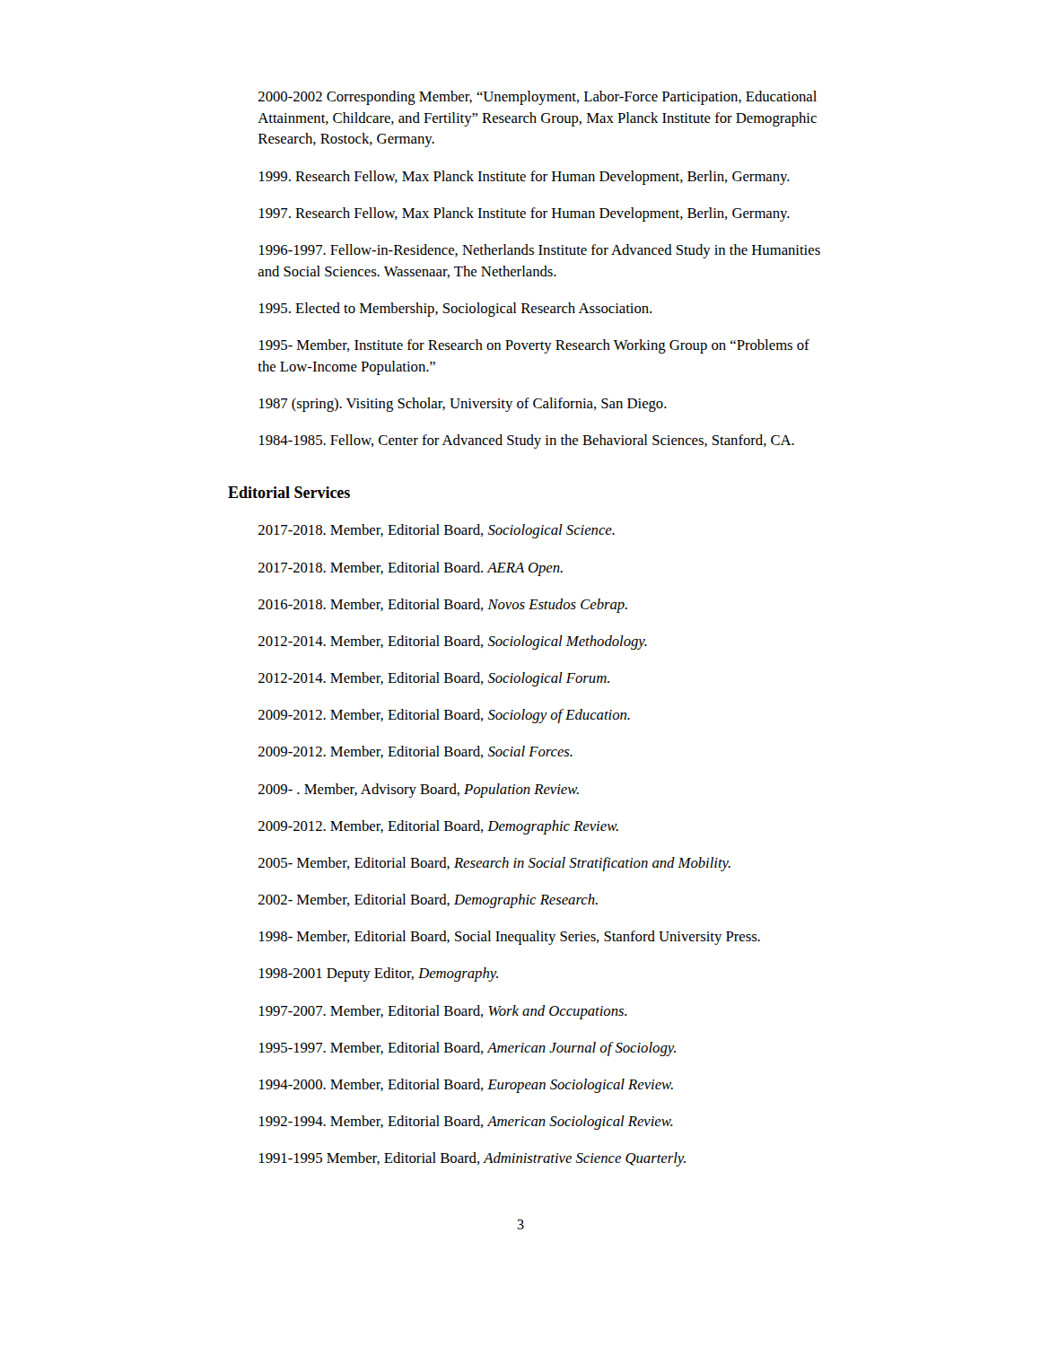2000-2002 Corresponding Member, “Unemployment, Labor-Force Participation, Educational Attainment, Childcare, and Fertility” Research Group, Max Planck Institute for Demographic Research, Rostock, Germany.
1999. Research Fellow, Max Planck Institute for Human Development, Berlin, Germany.
1997. Research Fellow, Max Planck Institute for Human Development, Berlin, Germany.
1996-1997. Fellow-in-Residence, Netherlands Institute for Advanced Study in the Humanities and Social Sciences. Wassenaar, The Netherlands.
1995. Elected to Membership, Sociological Research Association.
1995- Member, Institute for Research on Poverty Research Working Group on “Problems of the Low-Income Population.”
1987 (spring). Visiting Scholar, University of California, San Diego.
1984-1985. Fellow, Center for Advanced Study in the Behavioral Sciences, Stanford, CA.
Editorial Services
2017-2018. Member, Editorial Board, Sociological Science.
2017-2018. Member, Editorial Board. AERA Open.
2016-2018. Member, Editorial Board, Novos Estudos Cebrap.
2012-2014. Member, Editorial Board, Sociological Methodology.
2012-2014. Member, Editorial Board, Sociological Forum.
2009-2012. Member, Editorial Board, Sociology of Education.
2009-2012. Member, Editorial Board, Social Forces.
2009- . Member, Advisory Board, Population Review.
2009-2012. Member, Editorial Board, Demographic Review.
2005- Member, Editorial Board, Research in Social Stratification and Mobility.
2002- Member, Editorial Board, Demographic Research.
1998- Member, Editorial Board, Social Inequality Series, Stanford University Press.
1998-2001 Deputy Editor, Demography.
1997-2007. Member, Editorial Board, Work and Occupations.
1995-1997. Member, Editorial Board, American Journal of Sociology.
1994-2000. Member, Editorial Board, European Sociological Review.
1992-1994. Member, Editorial Board, American Sociological Review.
1991-1995 Member, Editorial Board, Administrative Science Quarterly.
3